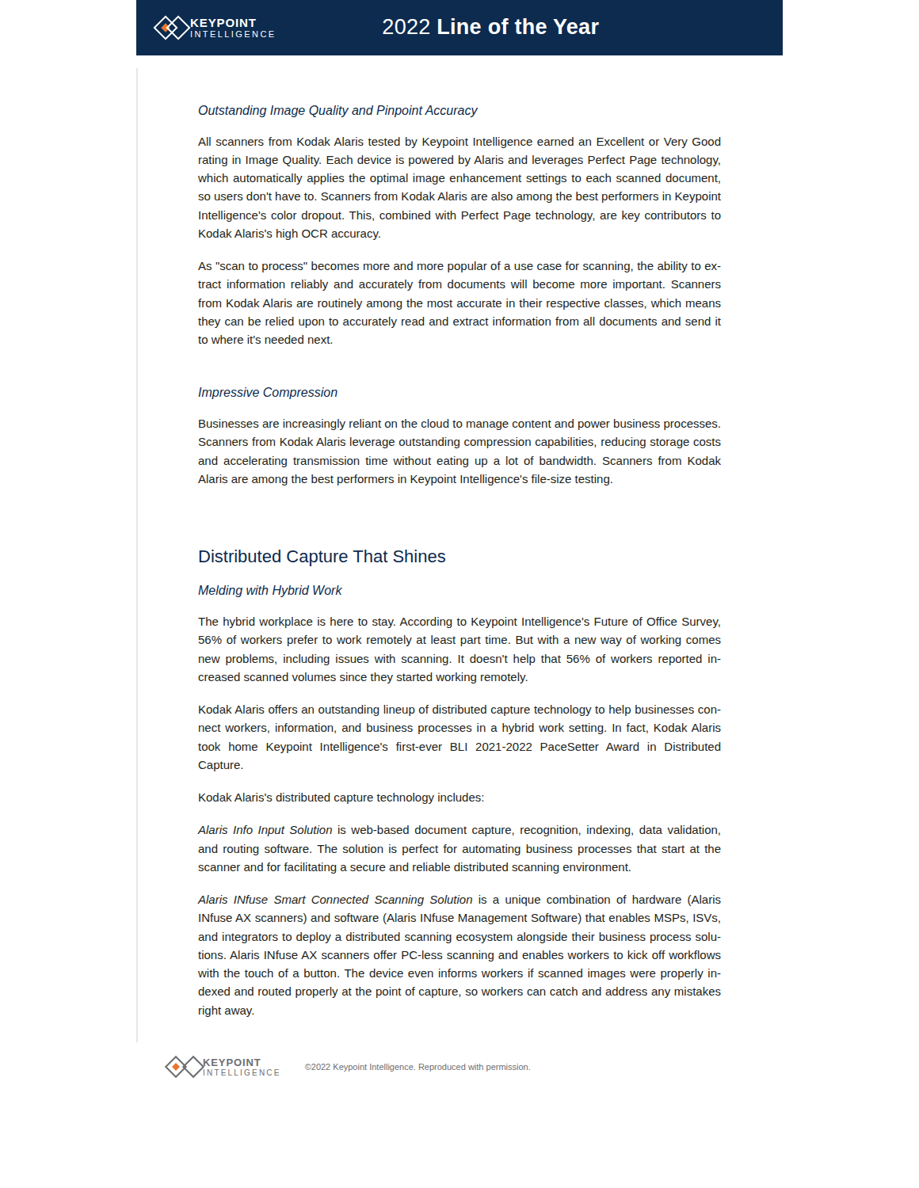KEYPOINT INTELLIGENCE
2022 Line of the Year
Outstanding Image Quality and Pinpoint Accuracy
All scanners from Kodak Alaris tested by Keypoint Intelligence earned an Excellent or Very Good rating in Image Quality. Each device is powered by Alaris and leverages Perfect Page technology, which automatically applies the optimal image enhancement settings to each scanned document, so users don't have to. Scanners from Kodak Alaris are also among the best performers in Keypoint Intelligence's color dropout. This, combined with Perfect Page technology, are key contributors to Kodak Alaris's high OCR accuracy.
As "scan to process" becomes more and more popular of a use case for scanning, the ability to extract information reliably and accurately from documents will become more important. Scanners from Kodak Alaris are routinely among the most accurate in their respective classes, which means they can be relied upon to accurately read and extract information from all documents and send it to where it's needed next.
Impressive Compression
Businesses are increasingly reliant on the cloud to manage content and power business processes. Scanners from Kodak Alaris leverage outstanding compression capabilities, reducing storage costs and accelerating transmission time without eating up a lot of bandwidth. Scanners from Kodak Alaris are among the best performers in Keypoint Intelligence's file-size testing.
Distributed Capture That Shines
Melding with Hybrid Work
The hybrid workplace is here to stay. According to Keypoint Intelligence's Future of Office Survey, 56% of workers prefer to work remotely at least part time. But with a new way of working comes new problems, including issues with scanning. It doesn't help that 56% of workers reported increased scanned volumes since they started working remotely.
Kodak Alaris offers an outstanding lineup of distributed capture technology to help businesses connect workers, information, and business processes in a hybrid work setting. In fact, Kodak Alaris took home Keypoint Intelligence's first-ever BLI 2021-2022 PaceSetter Award in Distributed Capture.
Kodak Alaris's distributed capture technology includes:
Alaris Info Input Solution is web-based document capture, recognition, indexing, data validation, and routing software. The solution is perfect for automating business processes that start at the scanner and for facilitating a secure and reliable distributed scanning environment.
Alaris INfuse Smart Connected Scanning Solution is a unique combination of hardware (Alaris INfuse AX scanners) and software (Alaris INfuse Management Software) that enables MSPs, ISVs, and integrators to deploy a distributed scanning ecosystem alongside their business process solutions. Alaris INfuse AX scanners offer PC-less scanning and enables workers to kick off workflows with the touch of a button. The device even informs workers if scanned images were properly indexed and routed properly at the point of capture, so workers can catch and address any mistakes right away.
KEYPOINT INTELLIGENCE
©2022 Keypoint Intelligence. Reproduced with permission.